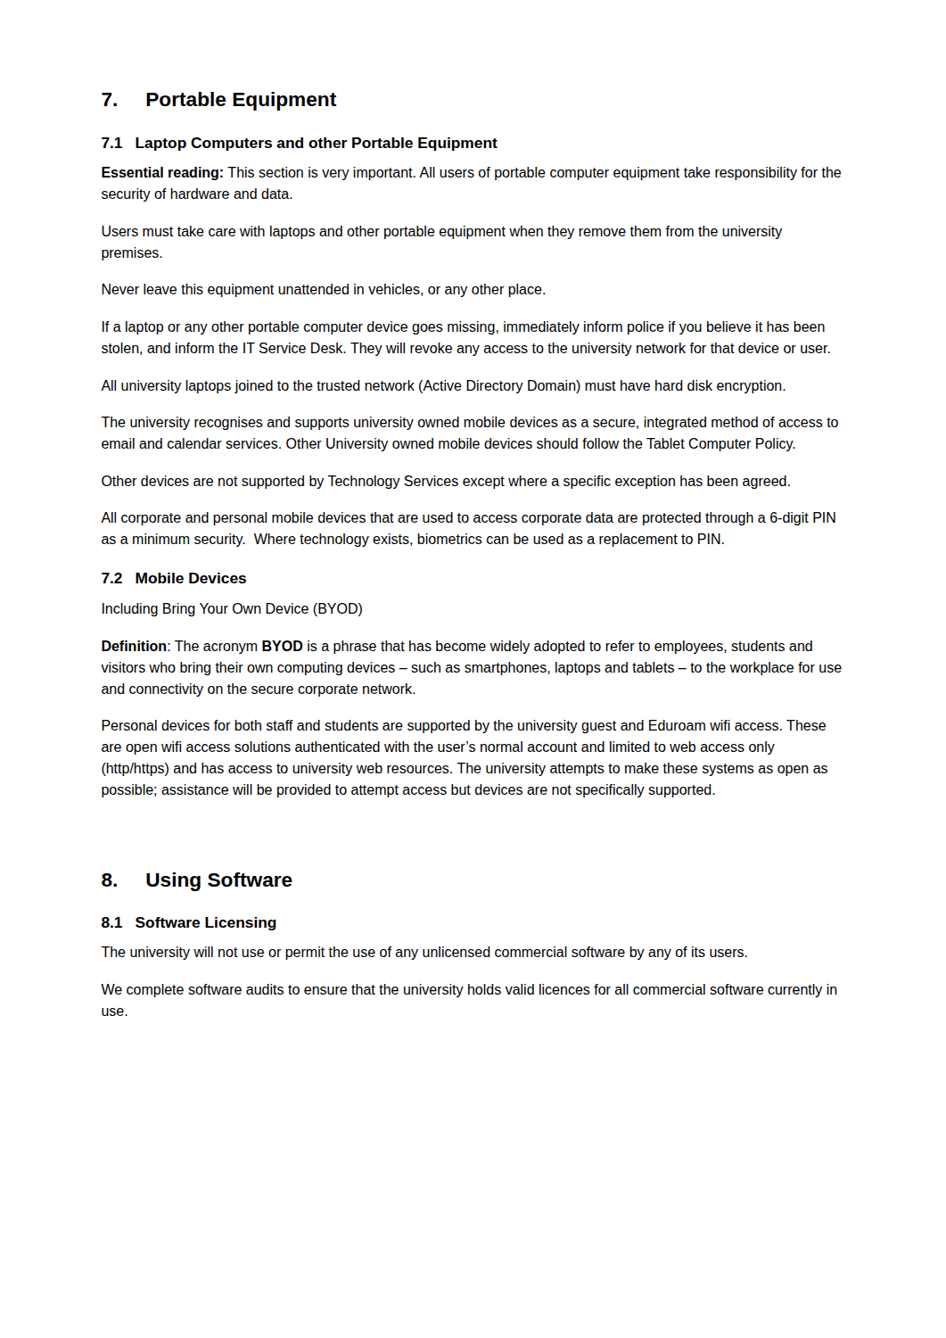7. Portable Equipment
7.1 Laptop Computers and other Portable Equipment
Essential reading: This section is very important. All users of portable computer equipment take responsibility for the security of hardware and data.
Users must take care with laptops and other portable equipment when they remove them from the university premises.
Never leave this equipment unattended in vehicles, or any other place.
If a laptop or any other portable computer device goes missing, immediately inform police if you believe it has been stolen, and inform the IT Service Desk. They will revoke any access to the university network for that device or user.
All university laptops joined to the trusted network (Active Directory Domain) must have hard disk encryption.
The university recognises and supports university owned mobile devices as a secure, integrated method of access to email and calendar services. Other University owned mobile devices should follow the Tablet Computer Policy.
Other devices are not supported by Technology Services except where a specific exception has been agreed.
All corporate and personal mobile devices that are used to access corporate data are protected through a 6-digit PIN as a minimum security. Where technology exists, biometrics can be used as a replacement to PIN.
7.2 Mobile Devices
Including Bring Your Own Device (BYOD)
Definition: The acronym BYOD is a phrase that has become widely adopted to refer to employees, students and visitors who bring their own computing devices – such as smartphones, laptops and tablets – to the workplace for use and connectivity on the secure corporate network.
Personal devices for both staff and students are supported by the university guest and Eduroam wifi access. These are open wifi access solutions authenticated with the user’s normal account and limited to web access only (http/https) and has access to university web resources. The university attempts to make these systems as open as possible; assistance will be provided to attempt access but devices are not specifically supported.
8. Using Software
8.1 Software Licensing
The university will not use or permit the use of any unlicensed commercial software by any of its users.
We complete software audits to ensure that the university holds valid licences for all commercial software currently in use.